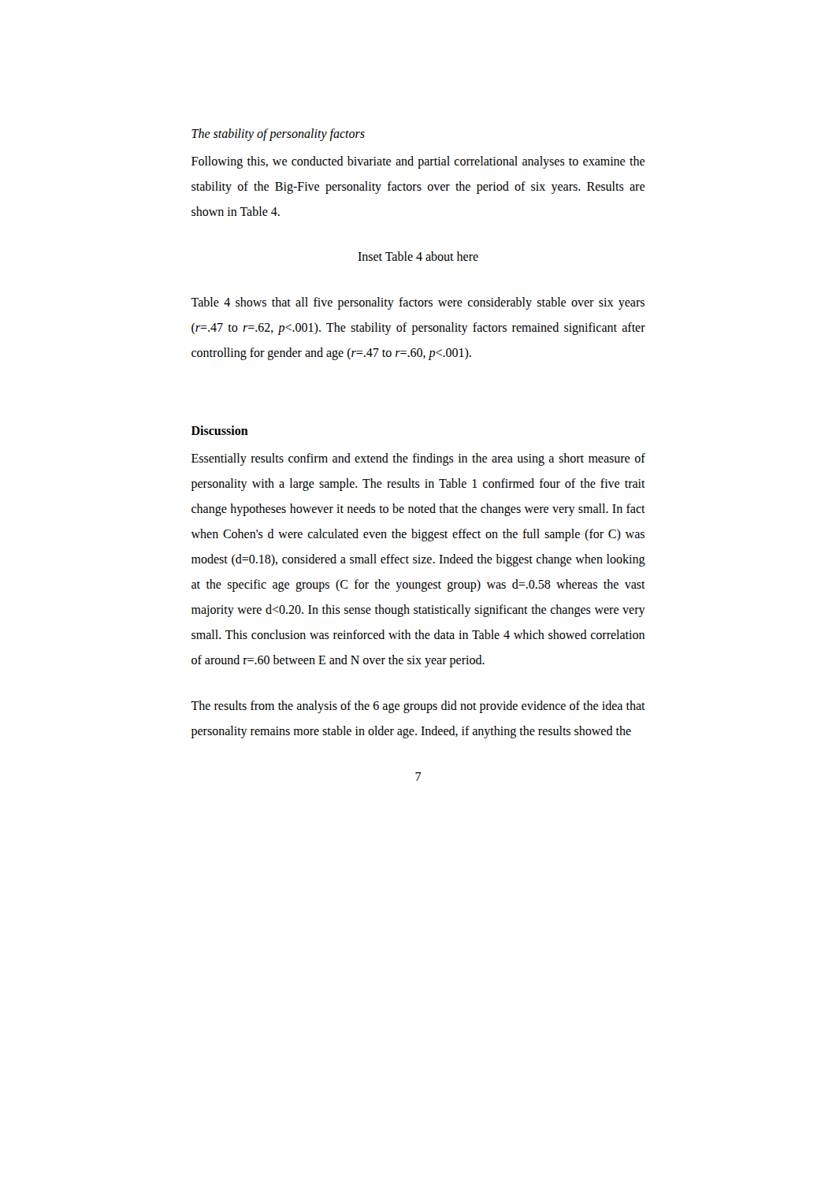The stability of personality factors
Following this, we conducted bivariate and partial correlational analyses to examine the stability of the Big-Five personality factors over the period of six years. Results are shown in Table 4.
Inset Table 4 about here
Table 4 shows that all five personality factors were considerably stable over six years (r=.47 to r=.62, p<.001). The stability of personality factors remained significant after controlling for gender and age (r=.47 to r=.60, p<.001).
Discussion
Essentially results confirm and extend the findings in the area using a short measure of personality with a large sample. The results in Table 1 confirmed four of the five trait change hypotheses however it needs to be noted that the changes were very small. In fact when Cohen's d were calculated even the biggest effect on the full sample (for C) was modest (d=0.18), considered a small effect size. Indeed the biggest change when looking at the specific age groups (C for the youngest group) was d=.0.58 whereas the vast majority were d<0.20. In this sense though statistically significant the changes were very small. This conclusion was reinforced with the data in Table 4 which showed correlation of around r=.60 between E and N over the six year period.
The results from the analysis of the 6 age groups did not provide evidence of the idea that personality remains more stable in older age. Indeed, if anything the results showed the
7